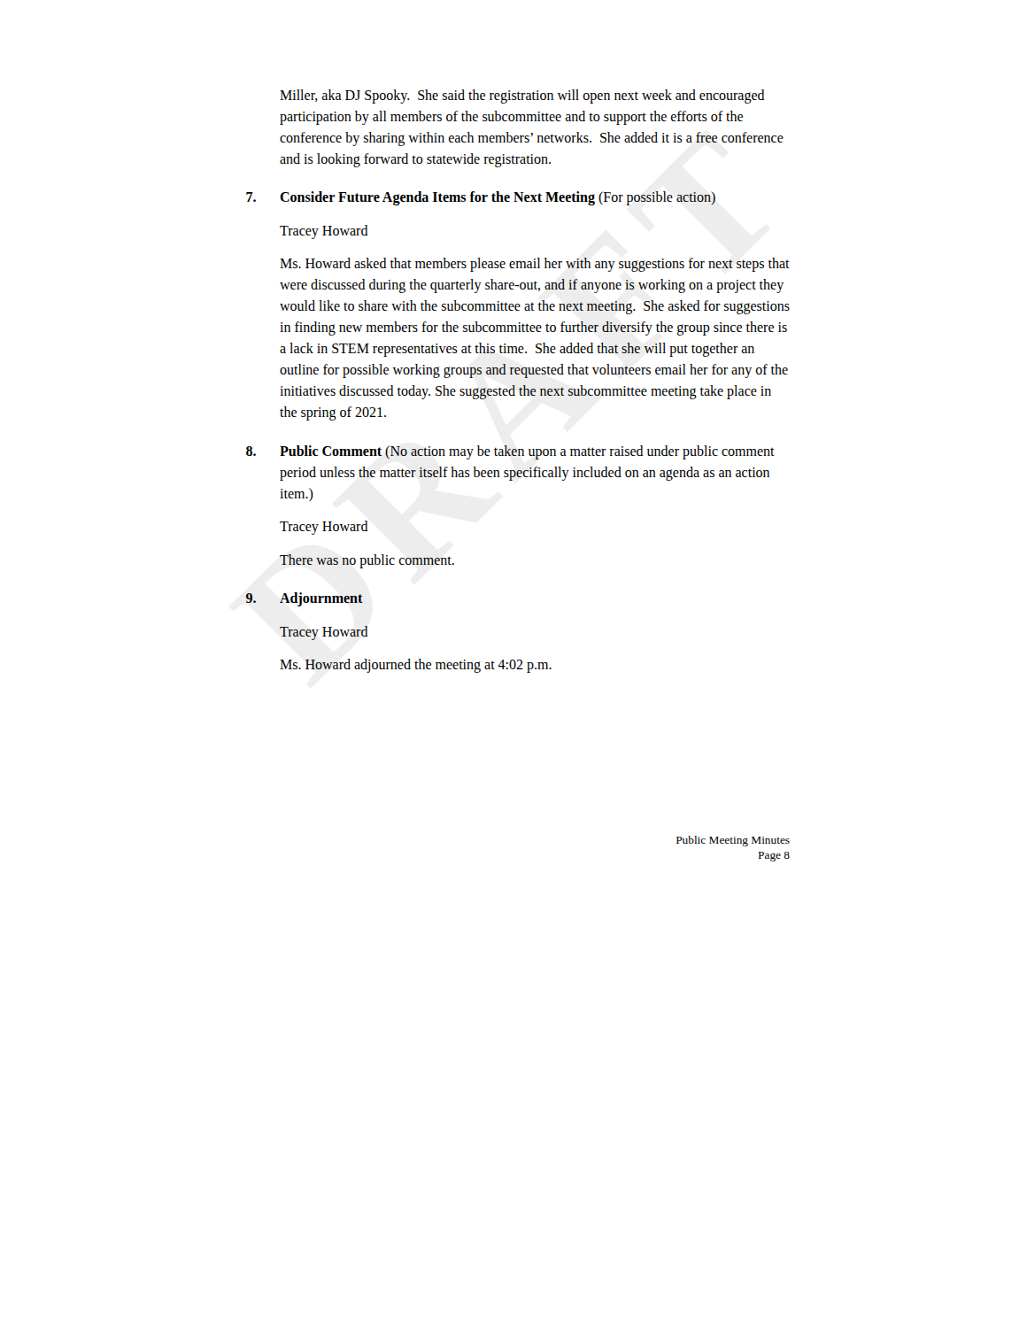DRAFT
Miller, aka DJ Spooky. She said the registration will open next week and encouraged participation by all members of the subcommittee and to support the efforts of the conference by sharing within each members’ networks. She added it is a free conference and is looking forward to statewide registration.
Consider Future Agenda Items for the Next Meeting (For possible action)
Tracey Howard
Ms. Howard asked that members please email her with any suggestions for next steps that were discussed during the quarterly share-out, and if anyone is working on a project they would like to share with the subcommittee at the next meeting. She asked for suggestions in finding new members for the subcommittee to further diversify the group since there is a lack in STEM representatives at this time. She added that she will put together an outline for possible working groups and requested that volunteers email her for any of the initiatives discussed today. She suggested the next subcommittee meeting take place in the spring of 2021.
Public Comment (No action may be taken upon a matter raised under public comment period unless the matter itself has been specifically included on an agenda as an action item.)
Tracey Howard
There was no public comment.
Adjournment
Tracey Howard
Ms. Howard adjourned the meeting at 4:02 p.m.
Public Meeting Minutes
Page 8